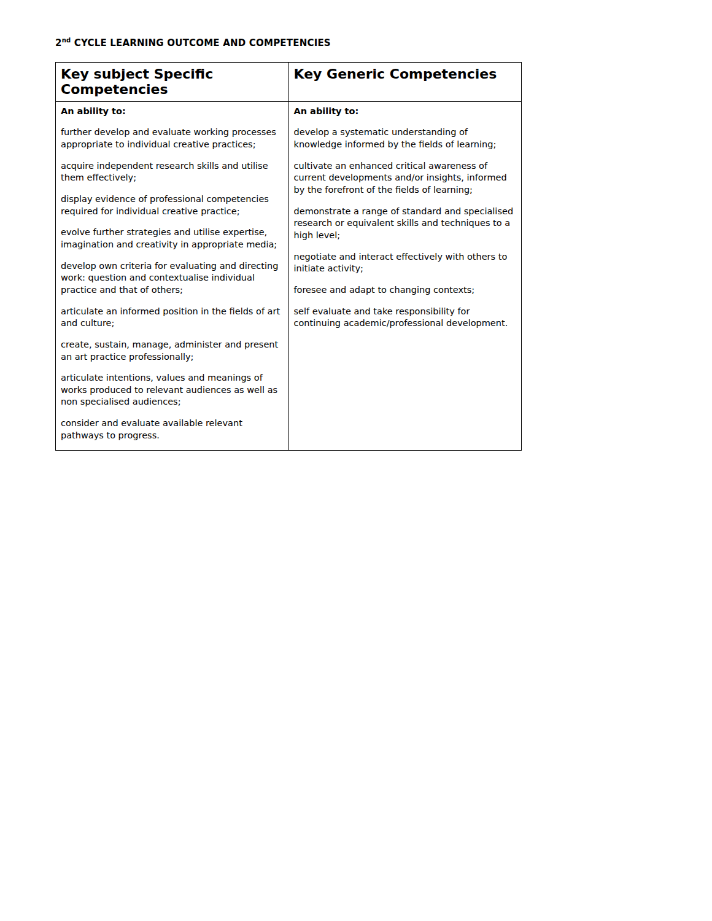2nd CYCLE LEARNING OUTCOME AND COMPETENCIES
| Key subject Specific Competencies | Key Generic Competencies |
| --- | --- |
| An ability to: further develop and evaluate working processes appropriate to individual creative practices; acquire independent research skills and utilise them effectively; display evidence of professional competencies required for individual creative practice; evolve further strategies and utilise expertise, imagination and creativity in appropriate media; develop own criteria for evaluating and directing work: question and contextualise individual practice and that of others; articulate an informed position in the fields of art and culture; create, sustain, manage, administer and present an art practice professionally; articulate intentions, values and meanings of works produced to relevant audiences as well as non specialised audiences; consider and evaluate available relevant pathways to progress. | An ability to: develop a systematic understanding of knowledge informed by the fields of learning; cultivate an enhanced critical awareness of current developments and/or insights, informed by the forefront of the fields of learning; demonstrate a range of standard and specialised research or equivalent skills and techniques to a high level; negotiate and interact effectively with others to initiate activity; foresee and adapt to changing contexts; self evaluate and take responsibility for continuing academic/professional development. |